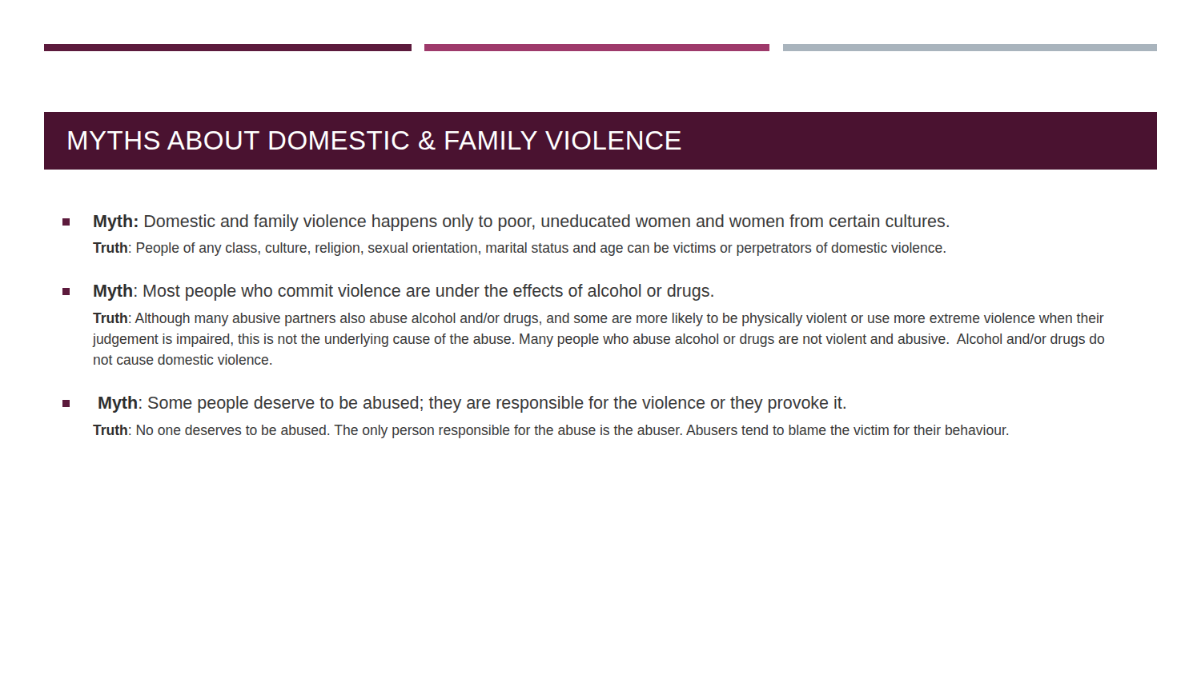MYTHS ABOUT DOMESTIC & FAMILY VIOLENCE
Myth: Domestic and family violence happens only to poor, uneducated women and women from certain cultures.
Truth: People of any class, culture, religion, sexual orientation, marital status and age can be victims or perpetrators of domestic violence.
Myth: Most people who commit violence are under the effects of alcohol or drugs.
Truth: Although many abusive partners also abuse alcohol and/or drugs, and some are more likely to be physically violent or use more extreme violence when their judgement is impaired, this is not the underlying cause of the abuse. Many people who abuse alcohol or drugs are not violent and abusive. Alcohol and/or drugs do not cause domestic violence.
Myth: Some people deserve to be abused; they are responsible for the violence or they provoke it.
Truth: No one deserves to be abused. The only person responsible for the abuse is the abuser. Abusers tend to blame the victim for their behaviour.